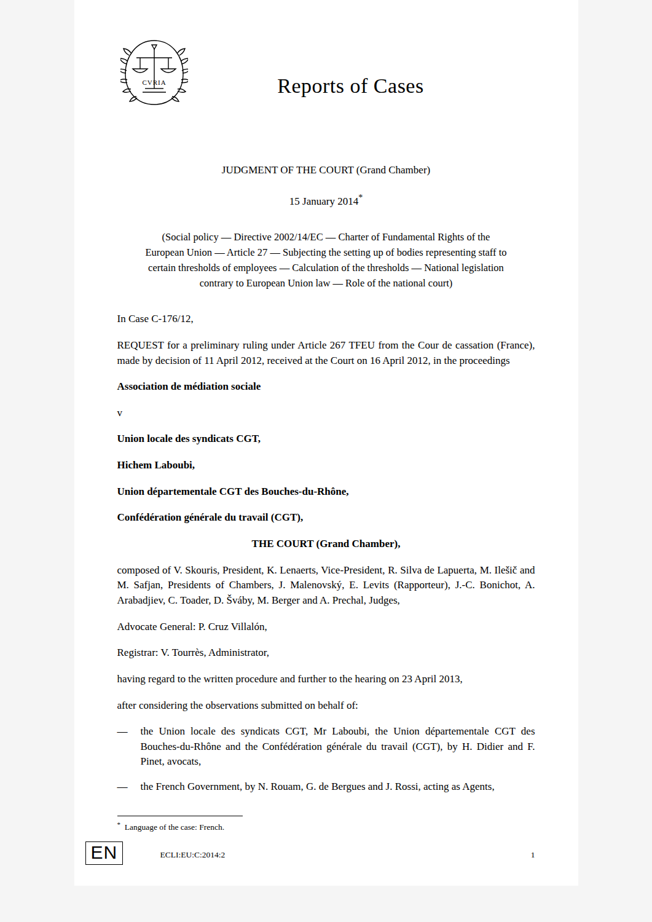CVRIA
Reports of Cases
JUDGMENT OF THE COURT (Grand Chamber)
15 January 2014*
(Social policy — Directive 2002/14/EC — Charter of Fundamental Rights of the European Union — Article 27 — Subjecting the setting up of bodies representing staff to certain thresholds of employees — Calculation of the thresholds — National legislation contrary to European Union law — Role of the national court)
In Case C‑176/12,
REQUEST for a preliminary ruling under Article 267 TFEU from the Cour de cassation (France), made by decision of 11 April 2012, received at the Court on 16 April 2012, in the proceedings
Association de médiation sociale
v
Union locale des syndicats CGT,
Hichem Laboubi,
Union départementale CGT des Bouches-du-Rhône,
Confédération générale du travail (CGT),
THE COURT (Grand Chamber),
composed of V. Skouris, President, K. Lenaerts, Vice-President, R. Silva de Lapuerta, M. Ilešič and M. Safjan, Presidents of Chambers, J. Malenovský, E. Levits (Rapporteur), J.‑C. Bonichot, A. Arabadjiev, C. Toader, D. Šváby, M. Berger and A. Prechal, Judges,
Advocate General: P. Cruz Villalón,
Registrar: V. Tourrès, Administrator,
having regard to the written procedure and further to the hearing on 23 April 2013,
after considering the observations submitted on behalf of:
the Union locale des syndicats CGT, Mr Laboubi, the Union départementale CGT des Bouches-du-Rhône and the Confédération générale du travail (CGT), by H. Didier and F. Pinet, avocats,
the French Government, by N. Rouam, G. de Bergues and J. Rossi, acting as Agents,
* Language of the case: French.
EN
ECLI:EU:C:2014:2
1